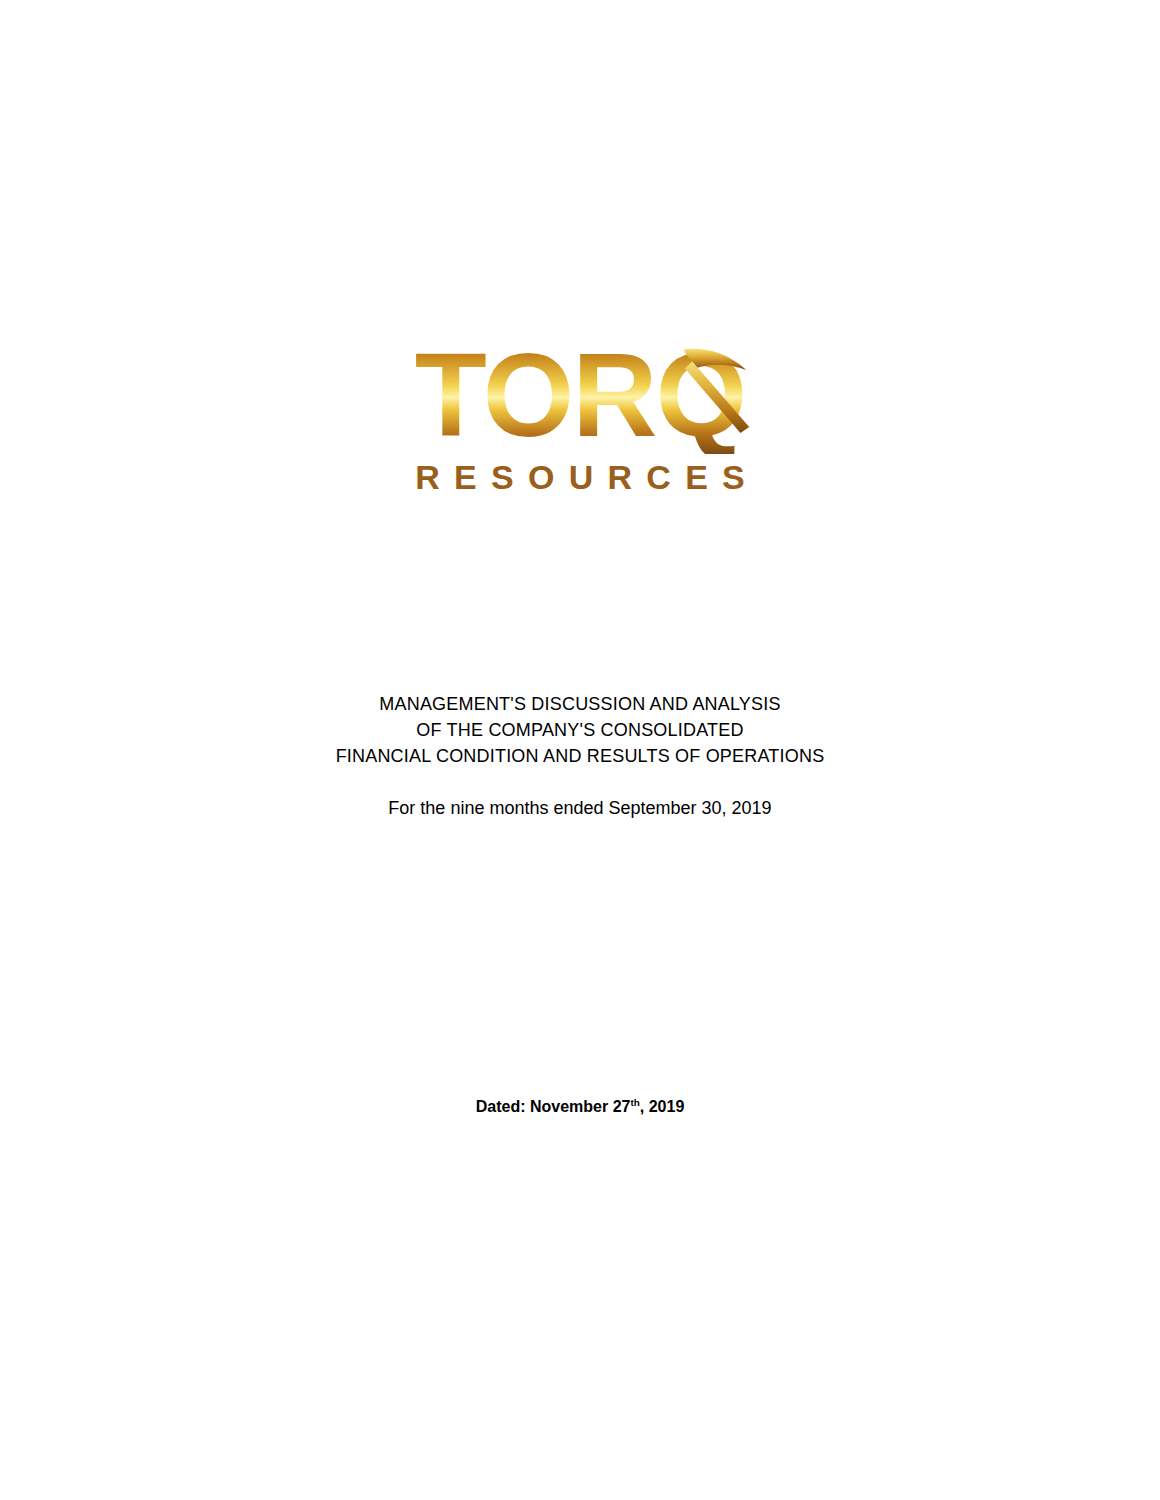TORQ
RESOURCES
MANAGEMENT'S DISCUSSION AND ANALYSIS
OF THE COMPANY'S CONSOLIDATED
FINANCIAL CONDITION AND RESULTS OF OPERATIONS
For the nine months ended September 30, 2019
Dated: November 27th, 2019